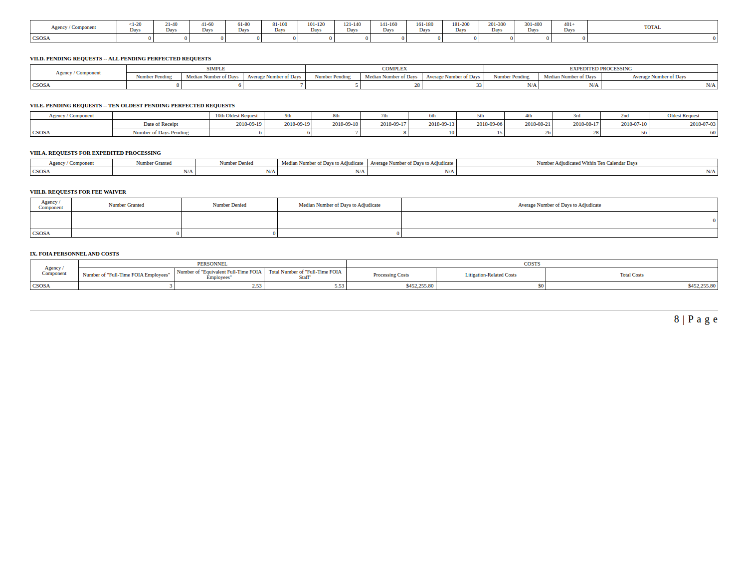| Agency / Component | <1-20 Days | 21-40 Days | 41-60 Days | 61-80 Days | 81-100 Days | 101-120 Days | 121-140 Days | 141-160 Days | 161-180 Days | 181-200 Days | 201-300 Days | 301-400 Days | 401+ Days | TOTAL |
| --- | --- | --- | --- | --- | --- | --- | --- | --- | --- | --- | --- | --- | --- | --- |
| CSOSA | 0 | 0 | 0 | 0 | 0 | 0 | 0 | 0 | 0 | 0 | 0 | 0 | 0 | 0 |
VII.D. PENDING REQUESTS -- ALL PENDING PERFECTED REQUESTS
| Agency / Component | SIMPLE | COMPLEX | EXPEDITED PROCESSING |
| --- | --- | --- | --- |
| Number Pending | Median Number of Days | Average Number of Days | Number Pending | Median Number of Days | Average Number of Days | Number Pending | Median Number of Days | Average Number of Days |
| CSOSA | 8 | 6 | 7 | 5 | 28 | 33 | N/A | N/A | N/A |
VII.E. PENDING REQUESTS -- TEN OLDEST PENDING PERFECTED REQUESTS
| Agency / Component | | 10th Oldest Request | 9th | 8th | 7th | 6th | 5th | 4th | 3rd | 2nd | Oldest Request |
| --- | --- | --- | --- | --- | --- | --- | --- | --- | --- | --- | --- |
| CSOSA | Date of Receipt | 2018-09-19 | 2018-09-19 | 2018-09-18 | 2018-09-17 | 2018-09-13 | 2018-09-06 | 2018-08-21 | 2018-08-17 | 2018-07-10 | 2018-07-03 |
| Number of Days Pending | 6 | 6 | 7 | 8 | 10 | 15 | 26 | 28 | 56 | 60 |
VIII.A. REQUESTS FOR EXPEDITED PROCESSING
| Agency / Component | Number Granted | Number Denied | Median Number of Days to Adjudicate | Average Number of Days to Adjudicate | Number Adjudicated Within Ten Calendar Days |
| --- | --- | --- | --- | --- | --- |
| CSOSA | N/A | N/A | N/A | N/A | N/A |
VIII.B. REQUESTS FOR FEE WAIVER
| Agency / Component | Number Granted | Number Denied | Median Number of Days to Adjudicate | Average Number of Days to Adjudicate |
| --- | --- | --- | --- | --- |
| | | | | 0 |
| CSOSA | 0 | 0 | 0 | |
IX. FOIA PERSONNEL AND COSTS
| Agency / Component | PERSONNEL | COSTS |
| --- | --- | --- |
| Number of "Full-Time FOIA Employees" | Number of "Equivalent Full-Time FOIA Employees" | Total Number of "Full-Time FOIA Staff" | Processing Costs | Litigation-Related Costs | Total Costs |
| CSOSA | 3 | 2.53 | 5.53 | $452,255.80 | $0 | $452,255.80 |
8 | P a g e